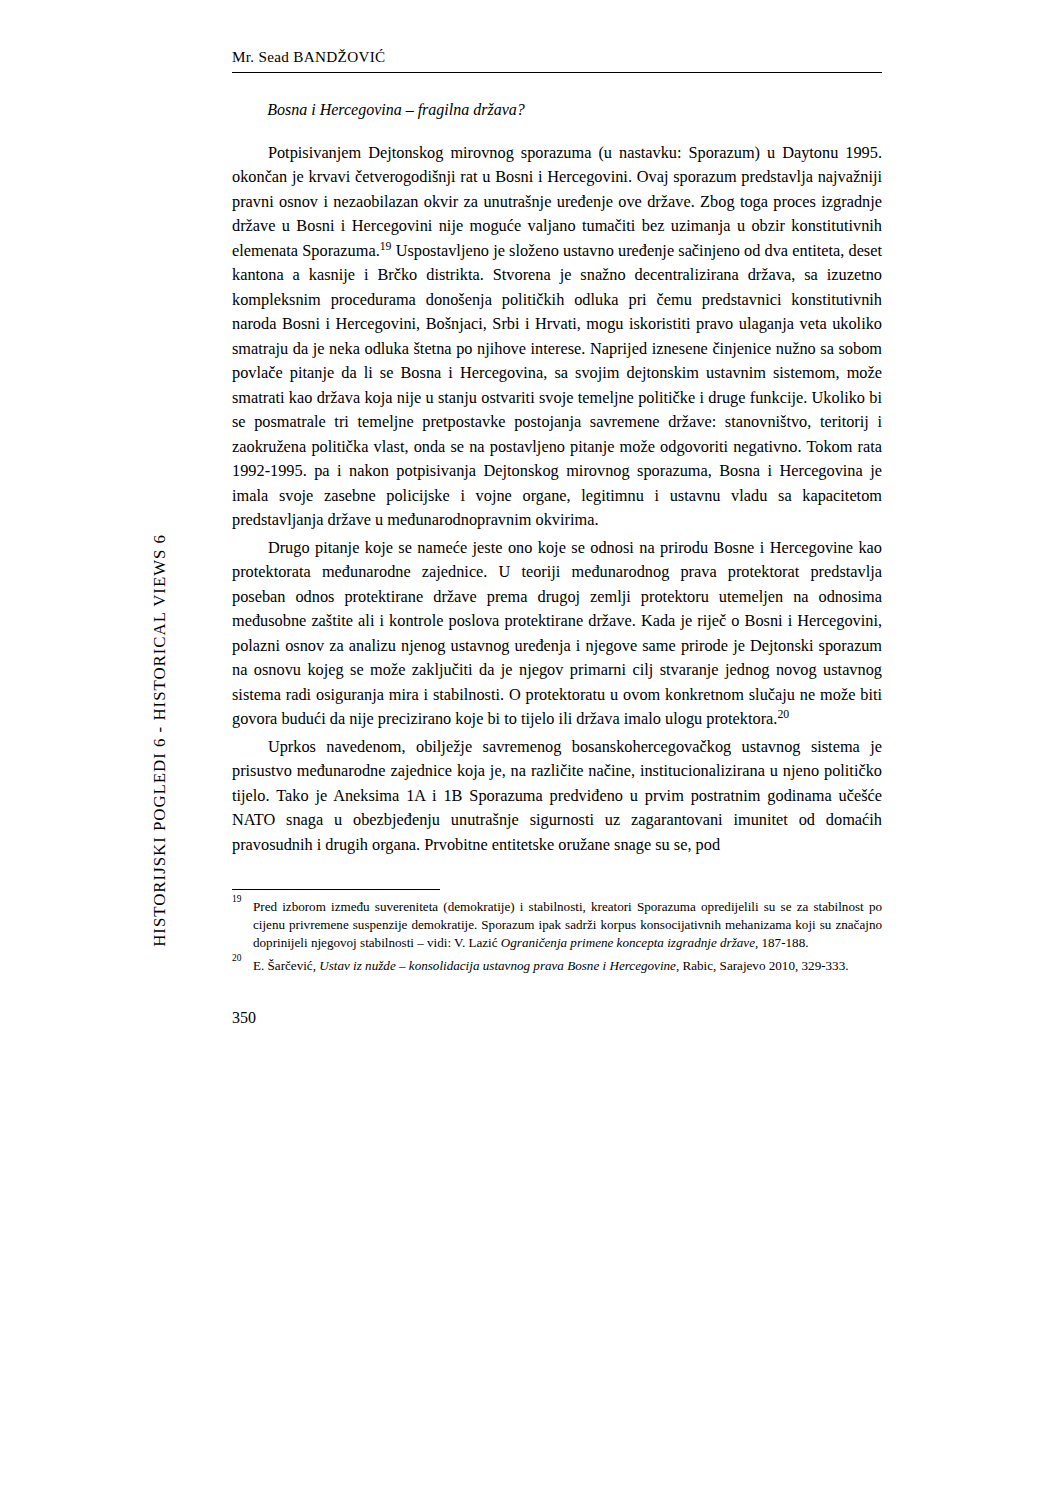HISTORIJSKI POGLEDI 6 - HISTORICAL VIEWS 6
Mr. Sead BANDŽOVIĆ
Bosna i Hercegovina – fragilna država?
Potpisivanjem Dejtonskog mirovnog sporazuma (u nastavku: Sporazum) u Daytonu 1995. okončan je krvavi četverogodišnji rat u Bosni i Hercegovini. Ovaj sporazum predstavlja najvažniji pravni osnov i nezaobilazan okvir za unutrašnje uređenje ove države. Zbog toga proces izgradnje države u Bosni i Hercegovini nije moguće valjano tumačiti bez uzimanja u obzir konstitutivnih elemenata Sporazuma.19 Uspostavljeno je složeno ustavno uređenje sačinjeno od dva entiteta, deset kantona a kasnije i Brčko distrikta. Stvorena je snažno decentralizirana država, sa izuzetno kompleksnim procedurama donošenja političkih odluka pri čemu predstavnici konstitutivnih naroda Bosni i Hercegovini, Bošnjaci, Srbi i Hrvati, mogu iskoristiti pravo ulaganja veta ukoliko smatraju da je neka odluka štetna po njihove interese. Naprijed iznesene činjenice nužno sa sobom povlače pitanje da li se Bosna i Hercegovina, sa svojim dejtonskim ustavnim sistemom, može smatrati kao država koja nije u stanju ostvariti svoje temeljne političke i druge funkcije. Ukoliko bi se posmatrale tri temeljne pretpostavke postojanja savremene države: stanovništvo, teritorij i zaokružena politička vlast, onda se na postavljeno pitanje može odgovoriti negativno. Tokom rata 1992-1995. pa i nakon potpisivanja Dejtonskog mirovnog sporazuma, Bosna i Hercegovina je imala svoje zasebne policijske i vojne organe, legitimnu i ustavnu vladu sa kapacitetom predstavljanja države u međunarodnopravnim okvirima.
Drugo pitanje koje se nameće jeste ono koje se odnosi na prirodu Bosne i Hercegovine kao protektorata međunarodne zajednice. U teoriji međunarodnog prava protektorat predstavlja poseban odnos protektirane države prema drugoj zemlji protektoru utemeljen na odnosima međusobne zaštite ali i kontrole poslova protektirane države. Kada je riječ o Bosni i Hercegovini, polazni osnov za analizu njenog ustavnog uređenja i njegove same prirode je Dejtonski sporazum na osnovu kojeg se može zaključiti da je njegov primarni cilj stvaranje jednog novog ustavnog sistema radi osiguranja mira i stabilnosti. O protektoratu u ovom konkretnom slučaju ne može biti govora budući da nije precizirano koje bi to tijelo ili država imalo ulogu protektora.20
Uprkos navedenom, obilježje savremenog bosanskohercegovačkog ustavnog sistema je prisustvo međunarodne zajednice koja je, na različite načine, institucionalizirana u njeno političko tijelo. Tako je Aneksima 1A i 1B Sporazuma predviđeno u prvim postratnim godinama učešće NATO snaga u obezbjeđenju unutrašnje sigurnosti uz zagarantovani imunitet od domaćih pravosudnih i drugih organa. Prvobitne entitetske oružane snage su se, pod
19 Pred izborom između suvereniteta (demokratije) i stabilnosti, kreatori Sporazuma opredijelili su se za stabilnost po cijenu privremene suspenzije demokratije. Sporazum ipak sadrži korpus konsocijativnih mehanizama koji su značajno doprinijeli njegovoj stabilnosti – vidi: V. Lazić Ograničenja primene koncepta izgradnje države, 187-188.
20 E. Šarčević, Ustav iz nužde – konsolidacija ustavnog prava Bosne i Hercegovine, Rabic, Sarajevo 2010, 329-333.
350